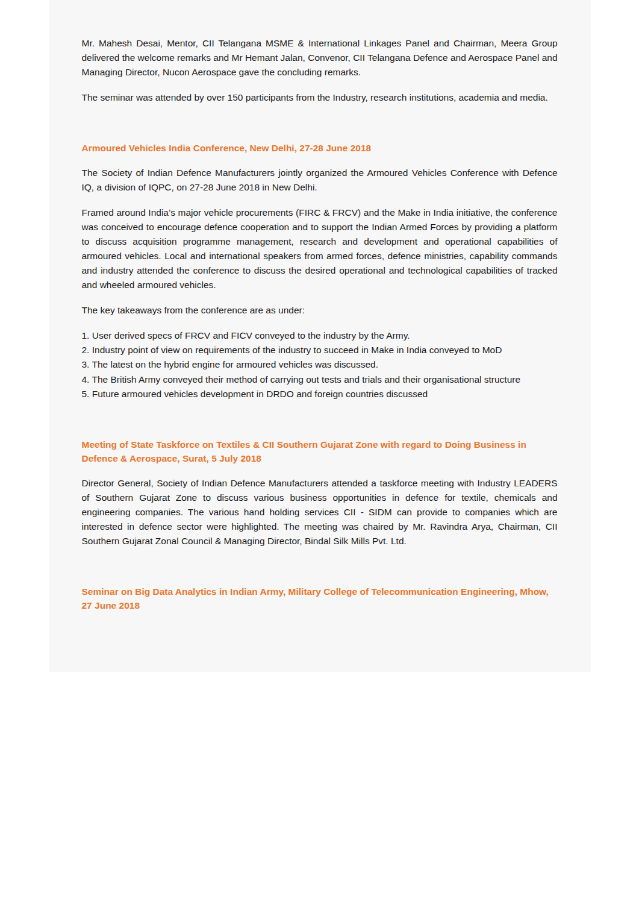Mr. Mahesh Desai, Mentor, CII Telangana MSME & International Linkages Panel and Chairman, Meera Group delivered the welcome remarks and Mr Hemant Jalan, Convenor, CII Telangana Defence and Aerospace Panel and Managing Director, Nucon Aerospace gave the concluding remarks.
The seminar was attended by over 150 participants from the Industry, research institutions, academia and media.
Armoured Vehicles India Conference, New Delhi, 27-28 June 2018
The Society of Indian Defence Manufacturers jointly organized the Armoured Vehicles Conference with Defence IQ, a division of IQPC, on 27-28 June 2018 in New Delhi.
Framed around India’s major vehicle procurements (FIRC & FRCV) and the Make in India initiative, the conference was conceived to encourage defence cooperation and to support the Indian Armed Forces by providing a platform to discuss acquisition programme management, research and development and operational capabilities of armoured vehicles. Local and international speakers from armed forces, defence ministries, capability commands and industry attended the conference to discuss the desired operational and technological capabilities of tracked and wheeled armoured vehicles.
The key takeaways from the conference are as under:
1. User derived specs of FRCV and FICV conveyed to the industry by the Army.
2. Industry point of view on requirements of the industry to succeed in Make in India conveyed to MoD
3. The latest on the hybrid engine for armoured vehicles was discussed.
4. The British Army conveyed their method of carrying out tests and trials and their organisational structure
5. Future armoured vehicles development in DRDO and foreign countries discussed
Meeting of State Taskforce on Textiles & CII Southern Gujarat Zone with regard to Doing Business in Defence & Aerospace, Surat, 5 July 2018
Director General, Society of Indian Defence Manufacturers attended a taskforce meeting with Industry LEADERS of Southern Gujarat Zone to discuss various business opportunities in defence for textile, chemicals and engineering companies. The various hand holding services CII - SIDM can provide to companies which are interested in defence sector were highlighted. The meeting was chaired by Mr. Ravindra Arya, Chairman, CII Southern Gujarat Zonal Council & Managing Director, Bindal Silk Mills Pvt. Ltd.
Seminar on Big Data Analytics in Indian Army, Military College of Telecommunication Engineering, Mhow, 27 June 2018